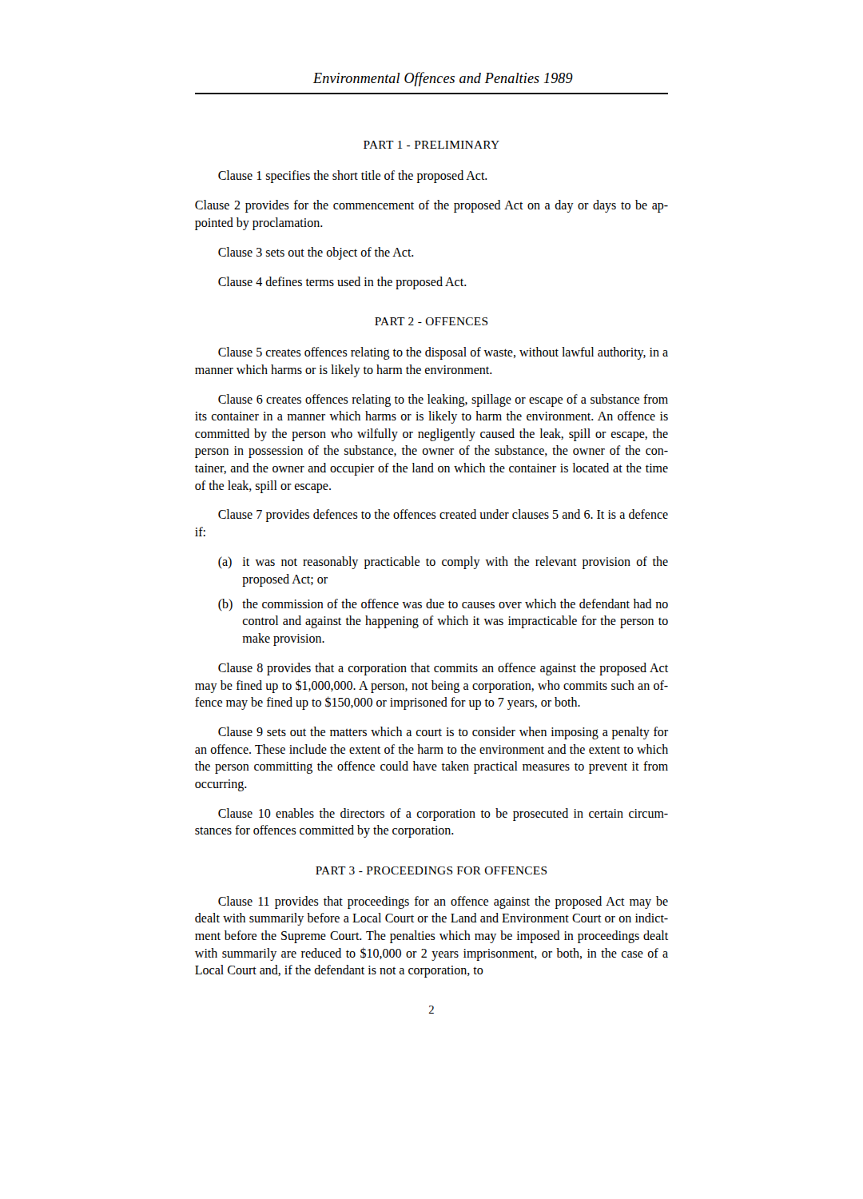Environmental Offences and Penalties 1989
PART 1 - PRELIMINARY
Clause 1 specifies the short title of the proposed Act.
Clause 2 provides for the commencement of the proposed Act on a day or days to be appointed by proclamation.
Clause 3 sets out the object of the Act.
Clause 4 defines terms used in the proposed Act.
PART 2 - OFFENCES
Clause 5 creates offences relating to the disposal of waste, without lawful authority, in a manner which harms or is likely to harm the environment.
Clause 6 creates offences relating to the leaking, spillage or escape of a substance from its container in a manner which harms or is likely to harm the environment. An offence is committed by the person who wilfully or negligently caused the leak, spill or escape, the person in possession of the substance, the owner of the substance, the owner of the container, and the owner and occupier of the land on which the container is located at the time of the leak, spill or escape.
Clause 7 provides defences to the offences created under clauses 5 and 6. It is a defence if:
(a) it was not reasonably practicable to comply with the relevant provision of the proposed Act; or
(b) the commission of the offence was due to causes over which the defendant had no control and against the happening of which it was impracticable for the person to make provision.
Clause 8 provides that a corporation that commits an offence against the proposed Act may be fined up to $1,000,000. A person, not being a corporation, who commits such an offence may be fined up to $150,000 or imprisoned for up to 7 years, or both.
Clause 9 sets out the matters which a court is to consider when imposing a penalty for an offence. These include the extent of the harm to the environment and the extent to which the person committing the offence could have taken practical measures to prevent it from occurring.
Clause 10 enables the directors of a corporation to be prosecuted in certain circumstances for offences committed by the corporation.
PART 3 - PROCEEDINGS FOR OFFENCES
Clause 11 provides that proceedings for an offence against the proposed Act may be dealt with summarily before a Local Court or the Land and Environment Court or on indictment before the Supreme Court. The penalties which may be imposed in proceedings dealt with summarily are reduced to $10,000 or 2 years imprisonment, or both, in the case of a Local Court and, if the defendant is not a corporation, to
2